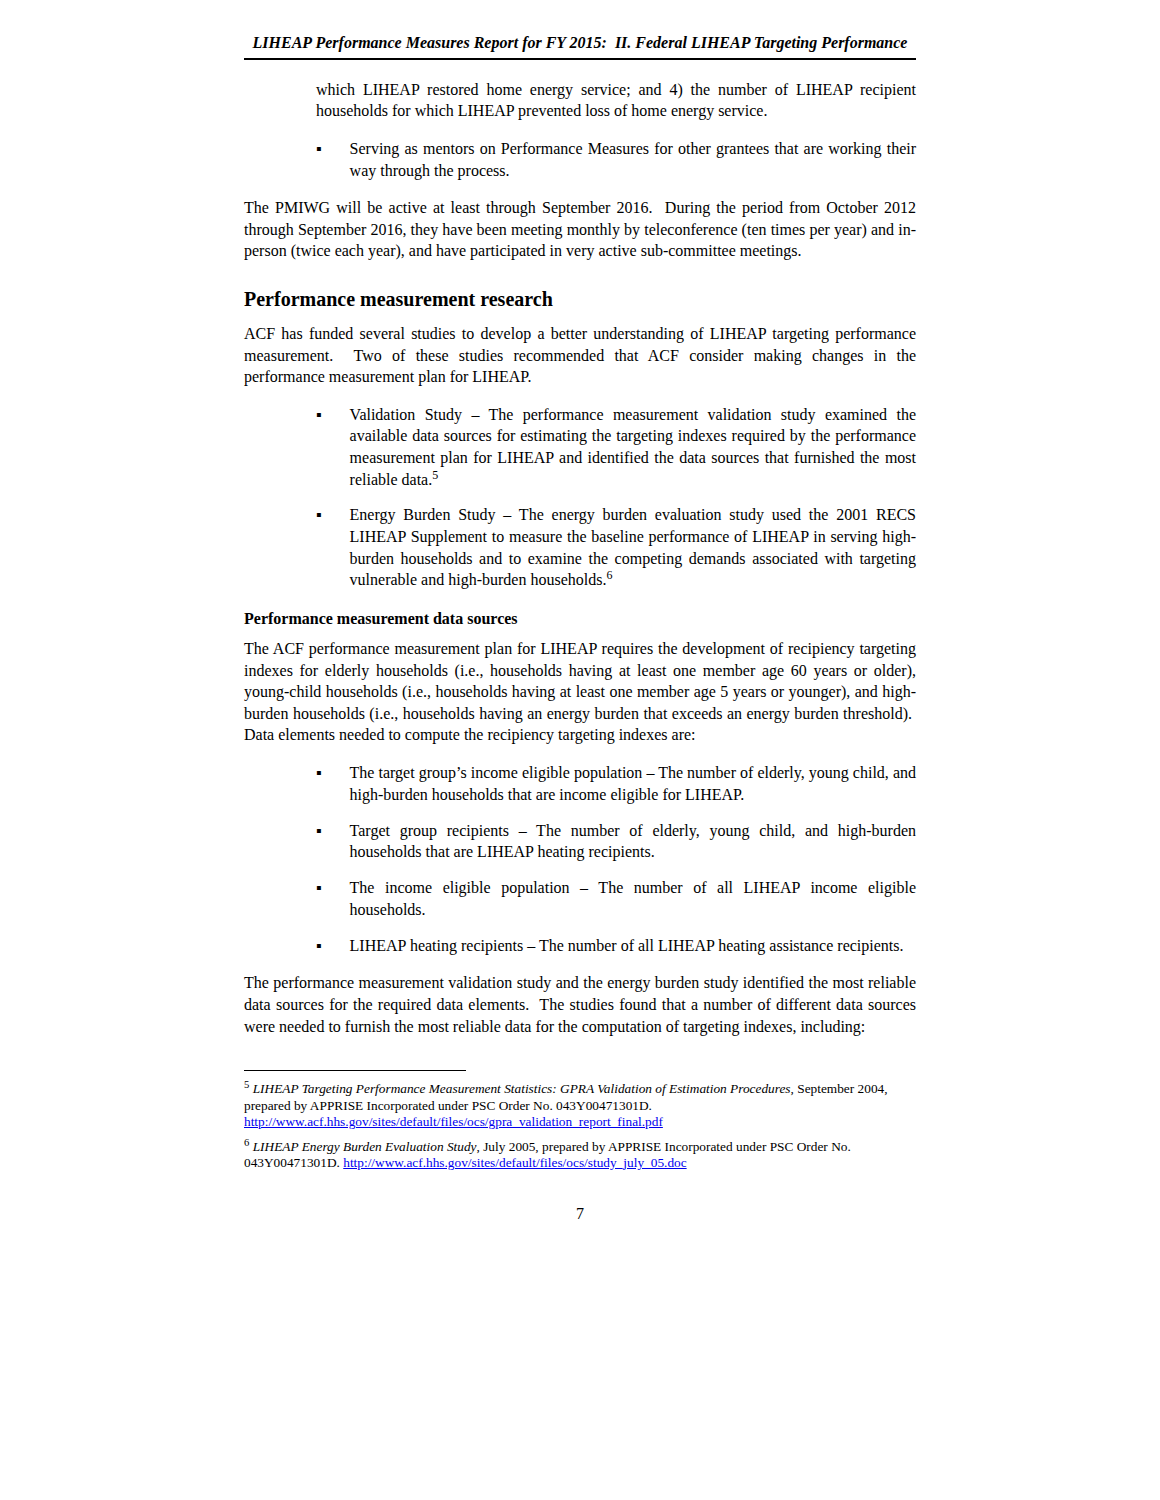LIHEAP Performance Measures Report for FY 2015: II. Federal LIHEAP Targeting Performance
which LIHEAP restored home energy service; and 4) the number of LIHEAP recipient households for which LIHEAP prevented loss of home energy service.
Serving as mentors on Performance Measures for other grantees that are working their way through the process.
The PMIWG will be active at least through September 2016. During the period from October 2012 through September 2016, they have been meeting monthly by teleconference (ten times per year) and in-person (twice each year), and have participated in very active sub-committee meetings.
Performance measurement research
ACF has funded several studies to develop a better understanding of LIHEAP targeting performance measurement. Two of these studies recommended that ACF consider making changes in the performance measurement plan for LIHEAP.
Validation Study – The performance measurement validation study examined the available data sources for estimating the targeting indexes required by the performance measurement plan for LIHEAP and identified the data sources that furnished the most reliable data.5
Energy Burden Study – The energy burden evaluation study used the 2001 RECS LIHEAP Supplement to measure the baseline performance of LIHEAP in serving high-burden households and to examine the competing demands associated with targeting vulnerable and high-burden households.6
Performance measurement data sources
The ACF performance measurement plan for LIHEAP requires the development of recipiency targeting indexes for elderly households (i.e., households having at least one member age 60 years or older), young-child households (i.e., households having at least one member age 5 years or younger), and high-burden households (i.e., households having an energy burden that exceeds an energy burden threshold). Data elements needed to compute the recipiency targeting indexes are:
The target group’s income eligible population – The number of elderly, young child, and high-burden households that are income eligible for LIHEAP.
Target group recipients – The number of elderly, young child, and high-burden households that are LIHEAP heating recipients.
The income eligible population – The number of all LIHEAP income eligible households.
LIHEAP heating recipients – The number of all LIHEAP heating assistance recipients.
The performance measurement validation study and the energy burden study identified the most reliable data sources for the required data elements. The studies found that a number of different data sources were needed to furnish the most reliable data for the computation of targeting indexes, including:
5 LIHEAP Targeting Performance Measurement Statistics: GPRA Validation of Estimation Procedures, September 2004, prepared by APPRISE Incorporated under PSC Order No. 043Y00471301D.
http://www.acf.hhs.gov/sites/default/files/ocs/gpra_validation_report_final.pdf
6 LIHEAP Energy Burden Evaluation Study, July 2005, prepared by APPRISE Incorporated under PSC Order No. 043Y00471301D. http://www.acf.hhs.gov/sites/default/files/ocs/study_july_05.doc
7